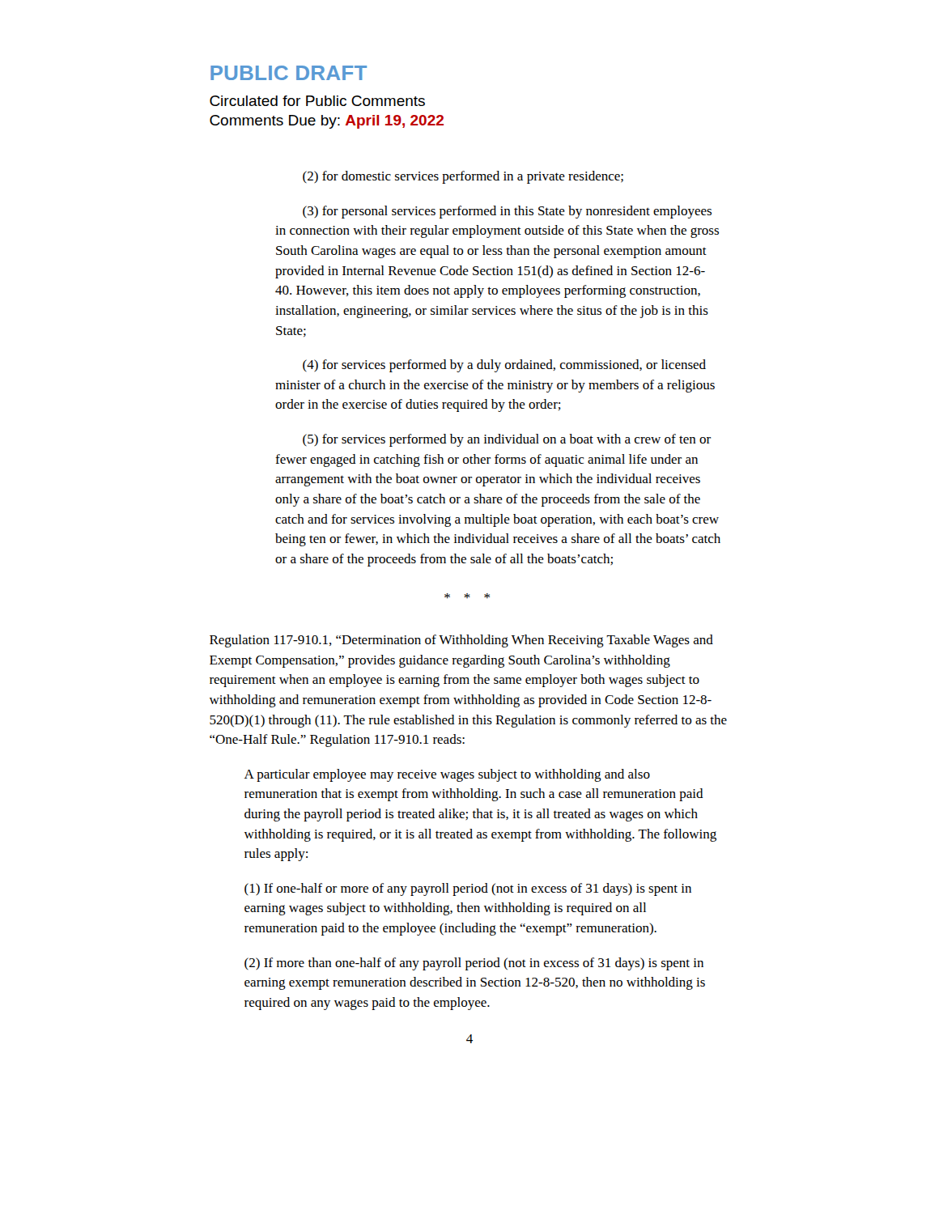PUBLIC DRAFT
Circulated for Public Comments
Comments Due by: April 19, 2022
(2) for domestic services performed in a private residence;
(3) for personal services performed in this State by nonresident employees in connection with their regular employment outside of this State when the gross South Carolina wages are equal to or less than the personal exemption amount provided in Internal Revenue Code Section 151(d) as defined in Section 12-6-40. However, this item does not apply to employees performing construction, installation, engineering, or similar services where the situs of the job is in this State;
(4) for services performed by a duly ordained, commissioned, or licensed minister of a church in the exercise of the ministry or by members of a religious order in the exercise of duties required by the order;
(5) for services performed by an individual on a boat with a crew of ten or fewer engaged in catching fish or other forms of aquatic animal life under an arrangement with the boat owner or operator in which the individual receives only a share of the boat’s catch or a share of the proceeds from the sale of the catch and for services involving a multiple boat operation, with each boat’s crew being ten or fewer, in which the individual receives a share of all the boats’ catch or a share of the proceeds from the sale of all the boats’catch;
* * *
Regulation 117-910.1, “Determination of Withholding When Receiving Taxable Wages and Exempt Compensation,” provides guidance regarding South Carolina’s withholding requirement when an employee is earning from the same employer both wages subject to withholding and remuneration exempt from withholding as provided in Code Section 12-8-520(D)(1) through (11). The rule established in this Regulation is commonly referred to as the “One-Half Rule.” Regulation 117-910.1 reads:
A particular employee may receive wages subject to withholding and also remuneration that is exempt from withholding. In such a case all remuneration paid during the payroll period is treated alike; that is, it is all treated as wages on which withholding is required, or it is all treated as exempt from withholding. The following rules apply:
(1) If one-half or more of any payroll period (not in excess of 31 days) is spent in earning wages subject to withholding, then withholding is required on all remuneration paid to the employee (including the “exempt” remuneration).
(2) If more than one-half of any payroll period (not in excess of 31 days) is spent in earning exempt remuneration described in Section 12-8-520, then no withholding is required on any wages paid to the employee.
4